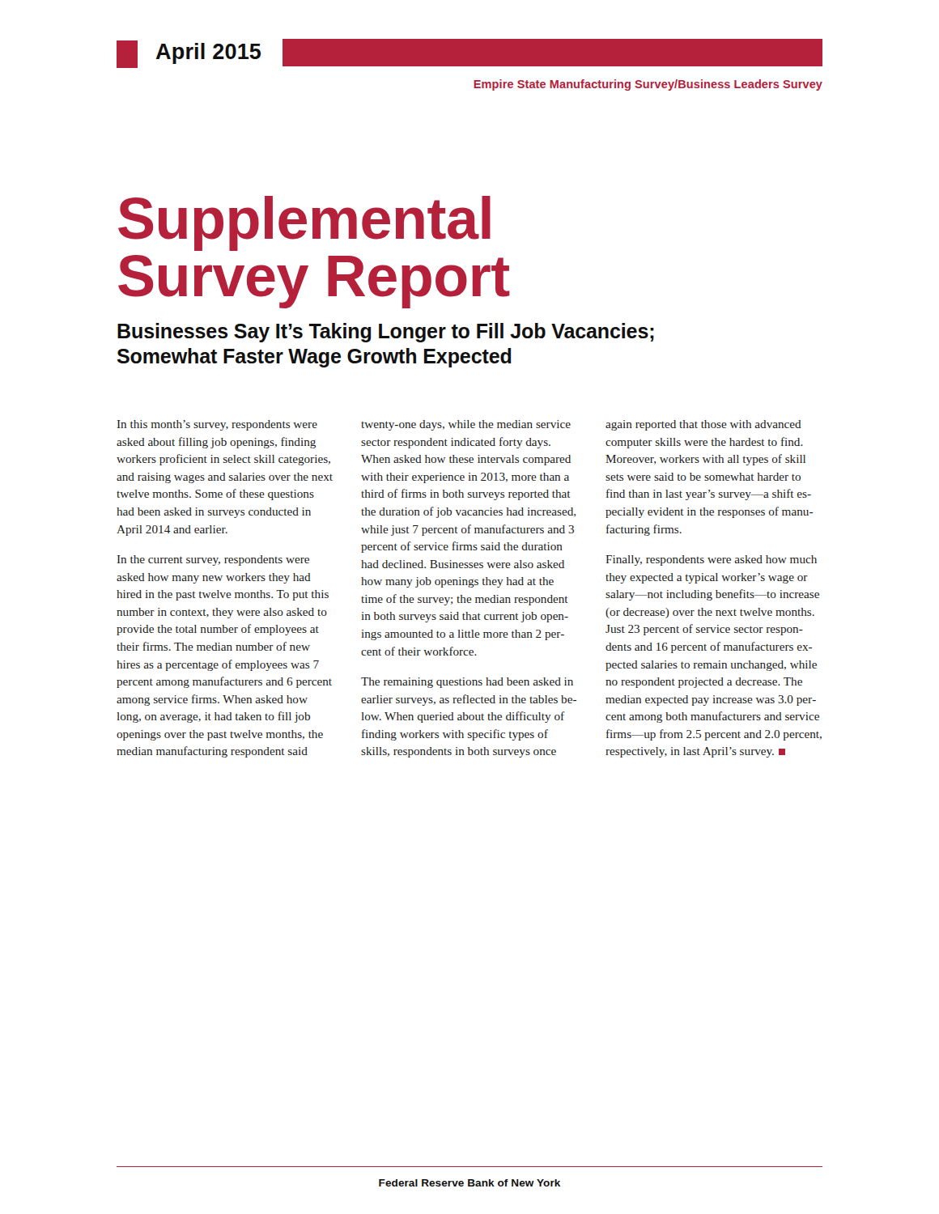April 2015
Empire State Manufacturing Survey/Business Leaders Survey
Supplemental
Survey Report
Businesses Say It’s Taking Longer to Fill Job Vacancies;
Somewhat Faster Wage Growth Expected
In this month’s survey, respondents were asked about filling job openings, finding workers proficient in select skill categories, and raising wages and salaries over the next twelve months. Some of these questions had been asked in surveys conducted in April 2014 and earlier.
In the current survey, respondents were asked how many new workers they had hired in the past twelve months. To put this number in context, they were also asked to provide the total number of employees at their firms. The median number of new hires as a percentage of employees was 7 percent among manufacturers and 6 percent among service firms. When asked how long, on average, it had taken to fill job openings over the past twelve months, the median manufacturing respondent said twenty-one days, while the median service sector respondent indicated forty days. When asked how these intervals compared with their experience in 2013, more than a third of firms in both surveys reported that the duration of job vacancies had increased, while just 7 percent of manufacturers and 3 percent of service firms said the duration had declined. Businesses were also asked how many job openings they had at the time of the survey; the median respondent in both surveys said that current job openings amounted to a little more than 2 percent of their workforce.
The remaining questions had been asked in earlier surveys, as reflected in the tables below. When queried about the difficulty of finding workers with specific types of skills, respondents in both surveys once again reported that those with advanced computer skills were the hardest to find. Moreover, workers with all types of skill sets were said to be somewhat harder to find than in last year’s survey—a shift especially evident in the responses of manufacturing firms.
Finally, respondents were asked how much they expected a typical worker’s wage or salary—not including benefits—to increase (or decrease) over the next twelve months. Just 23 percent of service sector respondents and 16 percent of manufacturers expected salaries to remain unchanged, while no respondent projected a decrease. The median expected pay increase was 3.0 percent among both manufacturers and service firms—up from 2.5 percent and 2.0 percent, respectively, in last April’s survey.
Federal Reserve Bank of New York